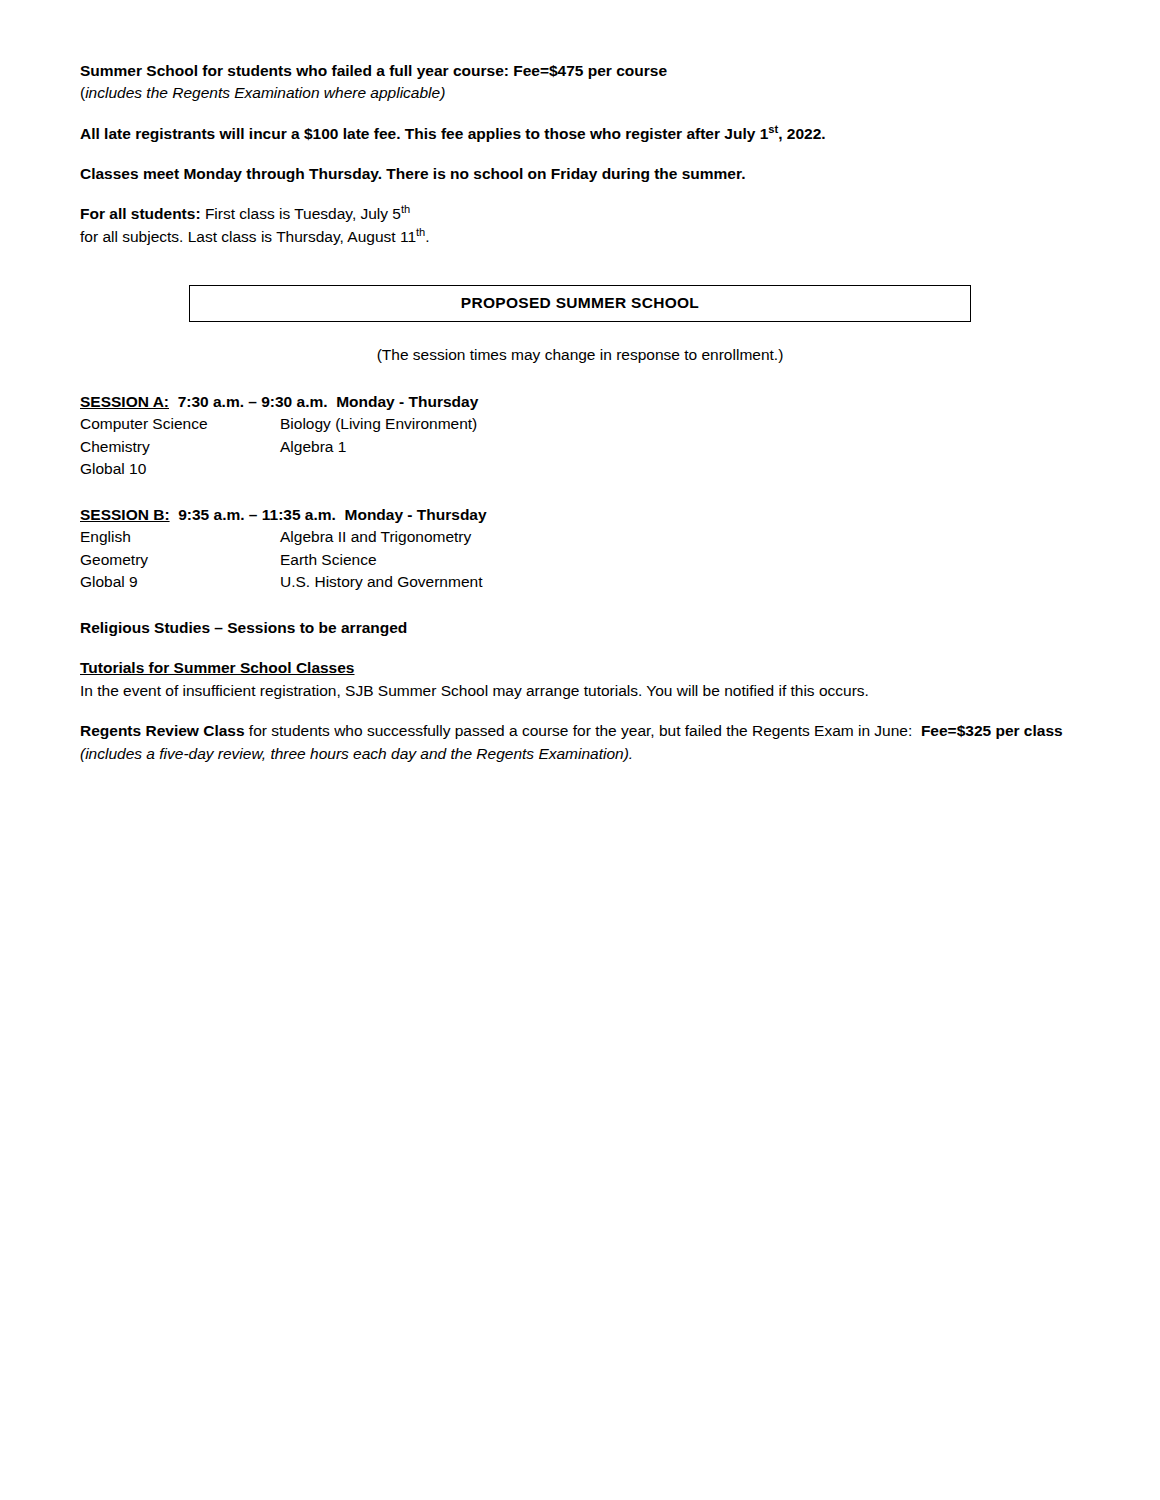Summer School for students who failed a full year course: Fee=$475 per course
(includes the Regents Examination where applicable)
All late registrants will incur a $100 late fee. This fee applies to those who register after July 1st, 2022.
Classes meet Monday through Thursday. There is no school on Friday during the summer.
For all students: First class is Tuesday, July 5th
for all subjects. Last class is Thursday, August 11th.
PROPOSED SUMMER SCHOOL
(The session times may change in response to enrollment.)
SESSION A: 7:30 a.m. – 9:30 a.m. Monday - Thursday
| Computer Science | Biology (Living Environment) |
| Chemistry | Algebra 1 |
| Global 10 | |
SESSION B: 9:35 a.m. – 11:35 a.m. Monday - Thursday
| English | Algebra II and Trigonometry |
| Geometry | Earth Science |
| Global 9 | U.S. History and Government |
Religious Studies – Sessions to be arranged
Tutorials for Summer School Classes
In the event of insufficient registration, SJB Summer School may arrange tutorials. You will be notified if this occurs.
Regents Review Class for students who successfully passed a course for the year, but failed the Regents Exam in June: Fee=$325 per class (includes a five-day review, three hours each day and the Regents Examination).